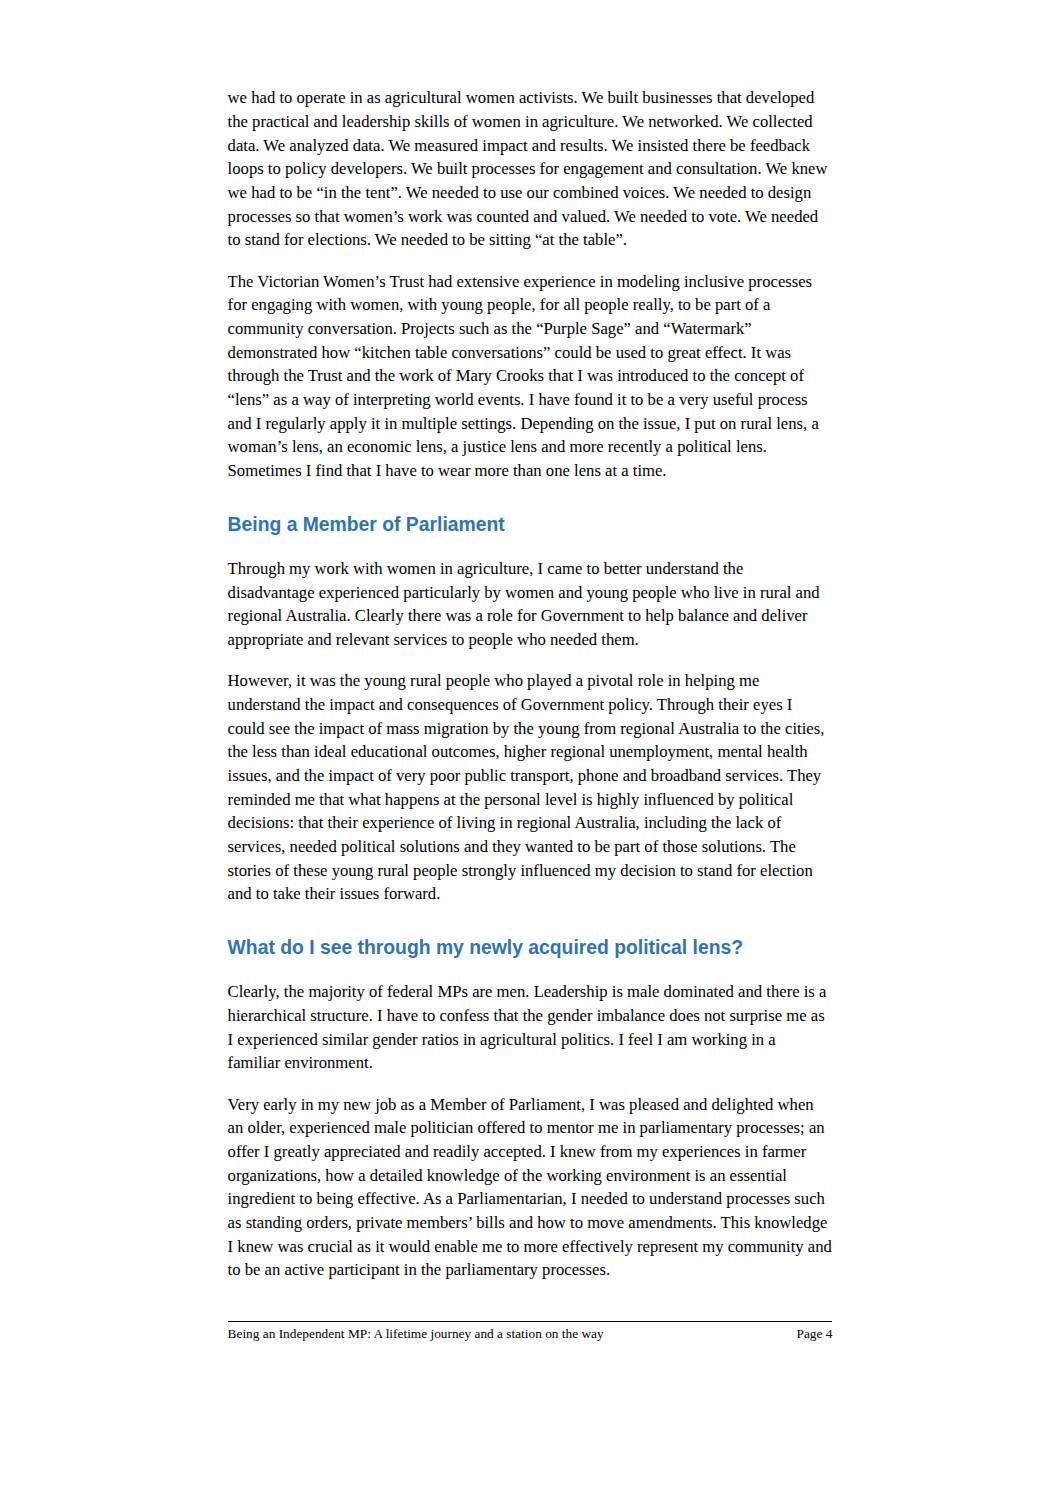we had to operate in as agricultural women activists. We built businesses that developed the practical and leadership skills of women in agriculture. We networked. We collected data. We analyzed data. We measured impact and results. We insisted there be feedback loops to policy developers. We built processes for engagement and consultation. We knew we had to be “in the tent”. We needed to use our combined voices. We needed to design processes so that women’s work was counted and valued. We needed to vote. We needed to stand for elections. We needed to be sitting “at the table”.
The Victorian Women’s Trust had extensive experience in modeling inclusive processes for engaging with women, with young people, for all people really, to be part of a community conversation. Projects such as the “Purple Sage” and “Watermark” demonstrated how “kitchen table conversations” could be used to great effect. It was through the Trust and the work of Mary Crooks that I was introduced to the concept of “lens” as a way of interpreting world events. I have found it to be a very useful process and I regularly apply it in multiple settings. Depending on the issue, I put on rural lens, a woman’s lens, an economic lens, a justice lens and more recently a political lens. Sometimes I find that I have to wear more than one lens at a time.
Being a Member of Parliament
Through my work with women in agriculture, I came to better understand the disadvantage experienced particularly by women and young people who live in rural and regional Australia. Clearly there was a role for Government to help balance and deliver appropriate and relevant services to people who needed them.
However, it was the young rural people who played a pivotal role in helping me understand the impact and consequences of Government policy. Through their eyes I could see the impact of mass migration by the young from regional Australia to the cities, the less than ideal educational outcomes, higher regional unemployment, mental health issues, and the impact of very poor public transport, phone and broadband services. They reminded me that what happens at the personal level is highly influenced by political decisions: that their experience of living in regional Australia, including the lack of services, needed political solutions and they wanted to be part of those solutions. The stories of these young rural people strongly influenced my decision to stand for election and to take their issues forward.
What do I see through my newly acquired political lens?
Clearly, the majority of federal MPs are men. Leadership is male dominated and there is a hierarchical structure. I have to confess that the gender imbalance does not surprise me as I experienced similar gender ratios in agricultural politics. I feel I am working in a familiar environment.
Very early in my new job as a Member of Parliament, I was pleased and delighted when an older, experienced male politician offered to mentor me in parliamentary processes; an offer I greatly appreciated and readily accepted. I knew from my experiences in farmer organizations, how a detailed knowledge of the working environment is an essential ingredient to being effective. As a Parliamentarian, I needed to understand processes such as standing orders, private members’ bills and how to move amendments. This knowledge I knew was crucial as it would enable me to more effectively represent my community and to be an active participant in the parliamentary processes.
Being an Independent MP: A lifetime journey and a station on the way
Page 4